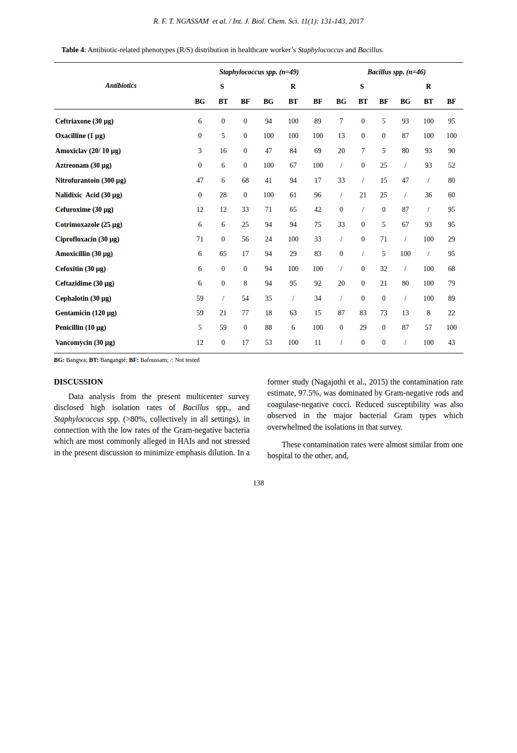R. F. T. NGASSAM et al. / Int. J. Biol. Chem. Sci. 11(1): 131-143, 2017
Table 4: Antibiotic-related phenotypes (R/S) distribution in healthcare worker’s Staphylococcus and Bacillus.
| Antibiotics | Staphylococcus spp. (n=49) | Bacillus spp. (n=46) |
| --- | --- | --- |
| S | R | S | R |
| BG | BT | BF | BG | BT | BF | BG | BT | BF | BG | BT | BF |
| Ceftriaxone (30 µg) | 6 | 0 | 0 | 94 | 100 | 89 | 7 | 0 | 5 | 93 | 100 | 95 |
| Oxacilline (1 µg) | 0 | 5 | 0 | 100 | 100 | 100 | 13 | 0 | 0 | 87 | 100 | 100 |
| Amoxiclav (20/ 10 µg) | 3 | 16 | 0 | 47 | 84 | 69 | 20 | 7 | 5 | 80 | 93 | 90 |
| Aztreonam (30 µg) | 0 | 6 | 0 | 100 | 67 | 100 | / | 0 | 25 | / | 93 | 52 |
| Nitrofurantoin (300 µg) | 47 | 6 | 68 | 41 | 94 | 17 | 33 | / | 15 | 47 | / | 80 |
| Nalidixic Acid (30 µg) | 0 | 28 | 0 | 100 | 61 | 96 | / | 21 | 25 | / | 36 | 60 |
| Cefuroxime (30 µg) | 12 | 12 | 33 | 71 | 65 | 42 | 0 | / | 0 | 87 | / | 95 |
| Cotrimoxazole (25 µg) | 6 | 6 | 25 | 94 | 94 | 75 | 33 | 0 | 5 | 67 | 93 | 95 |
| Ciprofloxacin (30 µg) | 71 | 0 | 56 | 24 | 100 | 33 | / | 0 | 71 | / | 100 | 29 |
| Amoxicillin (30 µg) | 6 | 65 | 17 | 94 | 29 | 83 | 0 | / | 5 | 100 | / | 95 |
| Cefoxitin (30 µg) | 6 | 0 | 0 | 94 | 100 | 100 | / | 0 | 32 | / | 100 | 68 |
| Ceftazidime (30 µg) | 6 | 0 | 8 | 94 | 95 | 92 | 20 | 0 | 21 | 80 | 100 | 79 |
| Cephalotin (30 µg) | 59 | / | 54 | 35 | / | 34 | / | 0 | 0 | / | 100 | 89 |
| Gentamicin (120 µg) | 59 | 21 | 77 | 18 | 63 | 15 | 87 | 83 | 73 | 13 | 8 | 22 |
| Penicillin (10 µg) | 5 | 59 | 0 | 88 | 6 | 100 | 0 | 29 | 0 | 87 | 57 | 100 |
| Vancomycin (30 µg) | 12 | 0 | 17 | 53 | 100 | 11 | / | 0 | 0 | / | 100 | 43 |
BG: Bangwa; BT: Bangangté; BF: Bafoussam; /: Not tested
DISCUSSION
Data analysis from the present multicenter survey disclosed high isolation rates of Bacillus spp., and Staphylococcus spp. (>80%, collectively in all settings), in connection with the low rates of the Gram-negative bacteria which are most commonly alleged in HAIs and not stressed in the present discussion to minimize emphasis dilution. In a former study (Nagajothi et al., 2015) the contamination rate estimate, 97.5%, was dominated by Gram-negative rods and coagulase-negative cocci. Reduced susceptibility was also observed in the major bacterial Gram types which overwhelmed the isolations in that survey.
These contamination rates were almost similar from one hospital to the other, and,
138